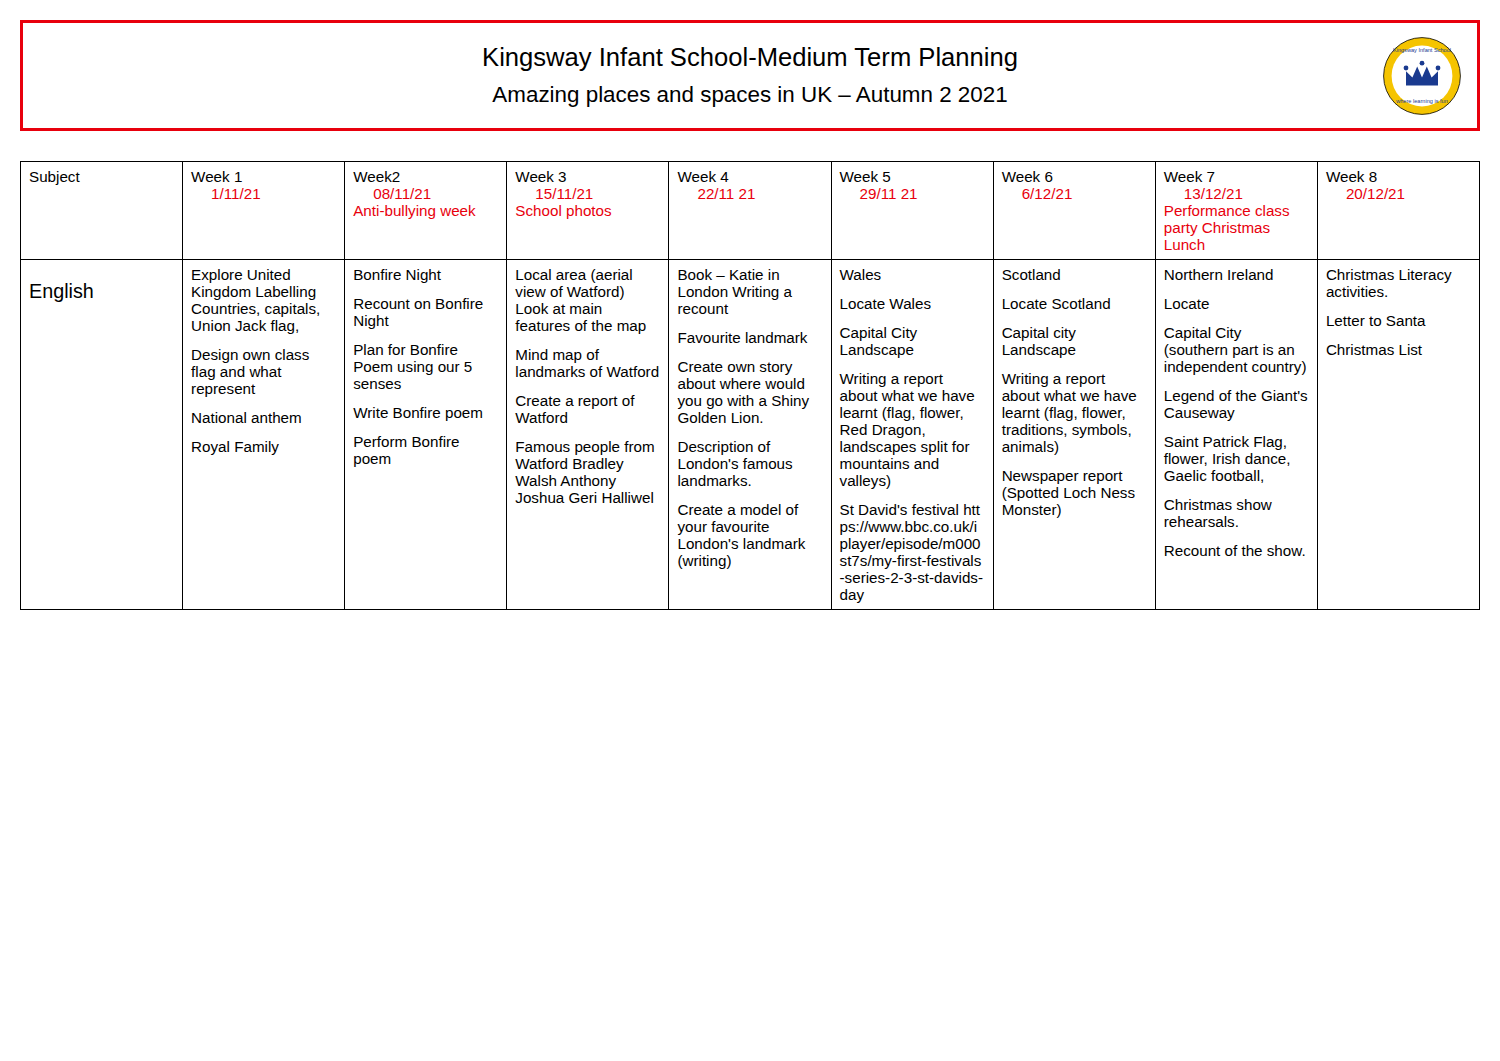Kingsway Infant School-Medium Term Planning
Amazing places and spaces in UK – Autumn 2 2021
Kingsway Infant School where learning is fun
| Subject | Week 1 1/11/21 | Week2 08/11/21 Anti-bullying week | Week 3 15/11/21 School photos | Week 4 22/11 21 | Week 5 29/11 21 | Week 6 6/12/21 | Week 7 13/12/21 Performance class party Christmas Lunch | Week 8 20/12/21 |
| --- | --- | --- | --- | --- | --- | --- | --- | --- |
| English | Explore United Kingdom Labelling Countries, capitals, Union Jack flag, Design own class flag and what represent National anthem Royal Family | Bonfire Night Recount on Bonfire Night Plan for Bonfire Poem using our 5 senses Write Bonfire poem Perform Bonfire poem | Local area (aerial view of Watford) Look at main features of the map Mind map of landmarks of Watford Create a report of Watford Famous people from Watford Bradley Walsh Anthony Joshua Geri Halliwel | Book – Katie in London Writing a recount Favourite landmark Create own story about where would you go with a Shiny Golden Lion. Description of London's famous landmarks. Create a model of your favourite London's landmark (writing) | Wales Locate Wales Capital City Landscape Writing a report about what we have learnt (flag, flower, Red Dragon, landscapes split for mountains and valleys) St David's festival https://www.bbc.co.uk/iplayer/episode/m000st7s/my-first-festivals-series-2-3-st-davids-day | Scotland Locate Scotland Capital city Landscape Writing a report about what we have learnt (flag, flower, traditions, symbols, animals) Newspaper report (Spotted Loch Ness Monster) | Northern Ireland Locate Capital City (southern part is an independent country) Legend of the Giant's Causeway Saint Patrick Flag, flower, Irish dance, Gaelic football, Christmas show rehearsals. Recount of the show. | Christmas Literacy activities. Letter to Santa Christmas List |